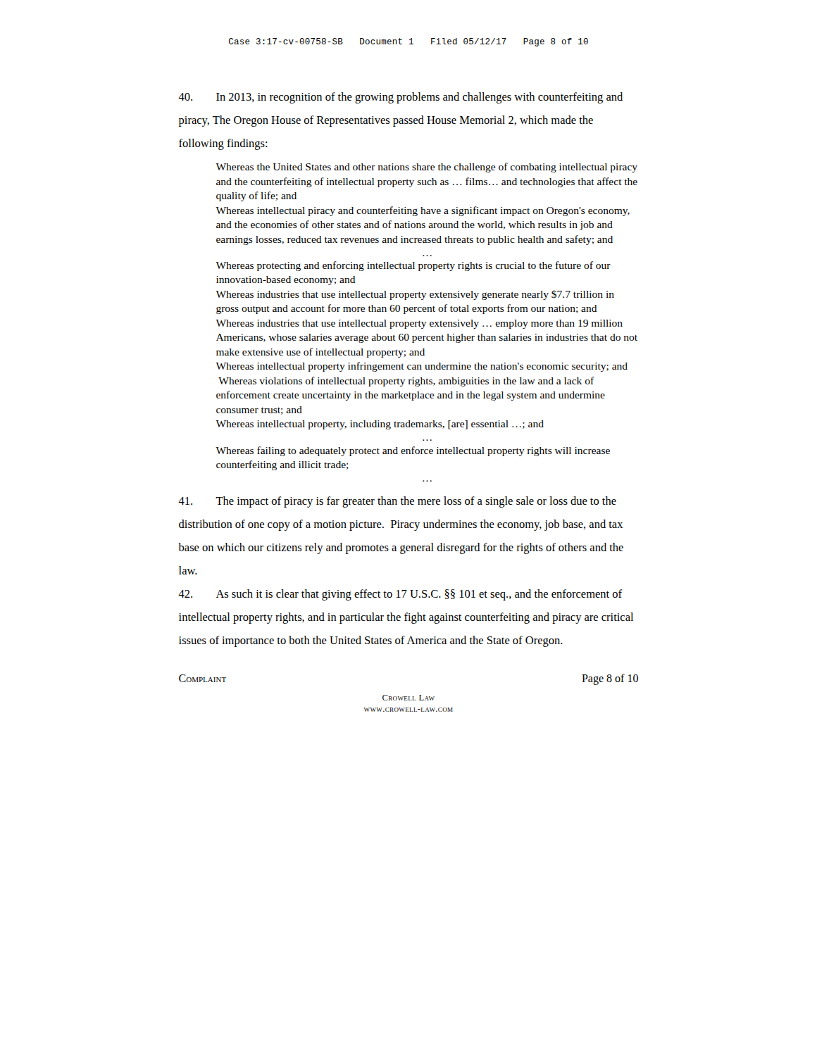Case 3:17-cv-00758-SB Document 1 Filed 05/12/17 Page 8 of 10
40. In 2013, in recognition of the growing problems and challenges with counterfeiting and piracy, The Oregon House of Representatives passed House Memorial 2, which made the following findings:
Whereas the United States and other nations share the challenge of combating intellectual piracy and the counterfeiting of intellectual property such as … films… and technologies that affect the quality of life; and
Whereas intellectual piracy and counterfeiting have a significant impact on Oregon's economy, and the economies of other states and of nations around the world, which results in job and earnings losses, reduced tax revenues and increased threats to public health and safety; and
…
Whereas protecting and enforcing intellectual property rights is crucial to the future of our innovation-based economy; and
Whereas industries that use intellectual property extensively generate nearly $7.7 trillion in gross output and account for more than 60 percent of total exports from our nation; and
Whereas industries that use intellectual property extensively … employ more than 19 million Americans, whose salaries average about 60 percent higher than salaries in industries that do not make extensive use of intellectual property; and
Whereas intellectual property infringement can undermine the nation's economic security; and
Whereas violations of intellectual property rights, ambiguities in the law and a lack of enforcement create uncertainty in the marketplace and in the legal system and undermine consumer trust; and
Whereas intellectual property, including trademarks, [are] essential …; and
…
Whereas failing to adequately protect and enforce intellectual property rights will increase counterfeiting and illicit trade;
…
41. The impact of piracy is far greater than the mere loss of a single sale or loss due to the distribution of one copy of a motion picture. Piracy undermines the economy, job base, and tax base on which our citizens rely and promotes a general disregard for the rights of others and the law.
42. As such it is clear that giving effect to 17 U.S.C. §§ 101 et seq., and the enforcement of intellectual property rights, and in particular the fight against counterfeiting and piracy are critical issues of importance to both the United States of America and the State of Oregon.
Complaint Page 8 of 10
Crowell Law
www.crowell-law.com